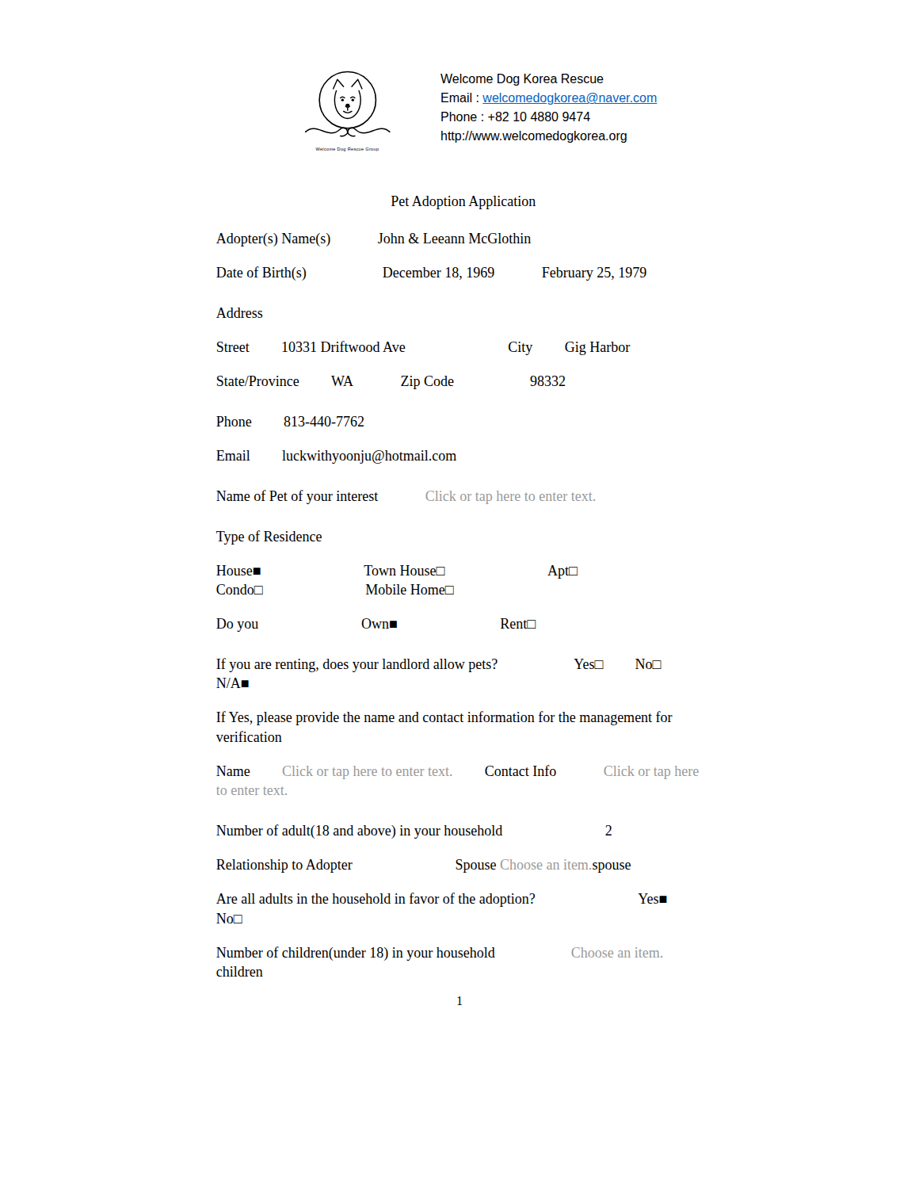Welcome Dog Rescue Group
Welcome Dog Korea Rescue
Email : welcomedogkorea@naver.com
Phone : +82 10 4880 9474
http://www.welcomedogkorea.org
Pet Adoption Application
Adopter(s) Name(s) John & Leeann McGlothin
Date of Birth(s) December 18, 1969 February 25, 1979
Address
Street 10331 Driftwood Ave City Gig Harbor
State/Province WA Zip Code 98332
Phone 813-440-7762
Email luckwithyoonju@hotmail.com
Name of Pet of your interest Click or tap here to enter text.
Type of Residence
House■ Town House□ Apt□ Condo□ Mobile Home□
Do you Own■ Rent□
If you are renting, does your landlord allow pets? Yes□ No□ N/A■
If Yes, please provide the name and contact information for the management for verification
Name Click or tap here to enter text. Contact Info Click or tap here to enter text.
Number of adult(18 and above) in your household 2
Relationship to Adopter Spouse Choose an item. spouse
Are all adults in the household in favor of the adoption? Yes■ No□
Number of children(under 18) in your household Choose an item. children
1